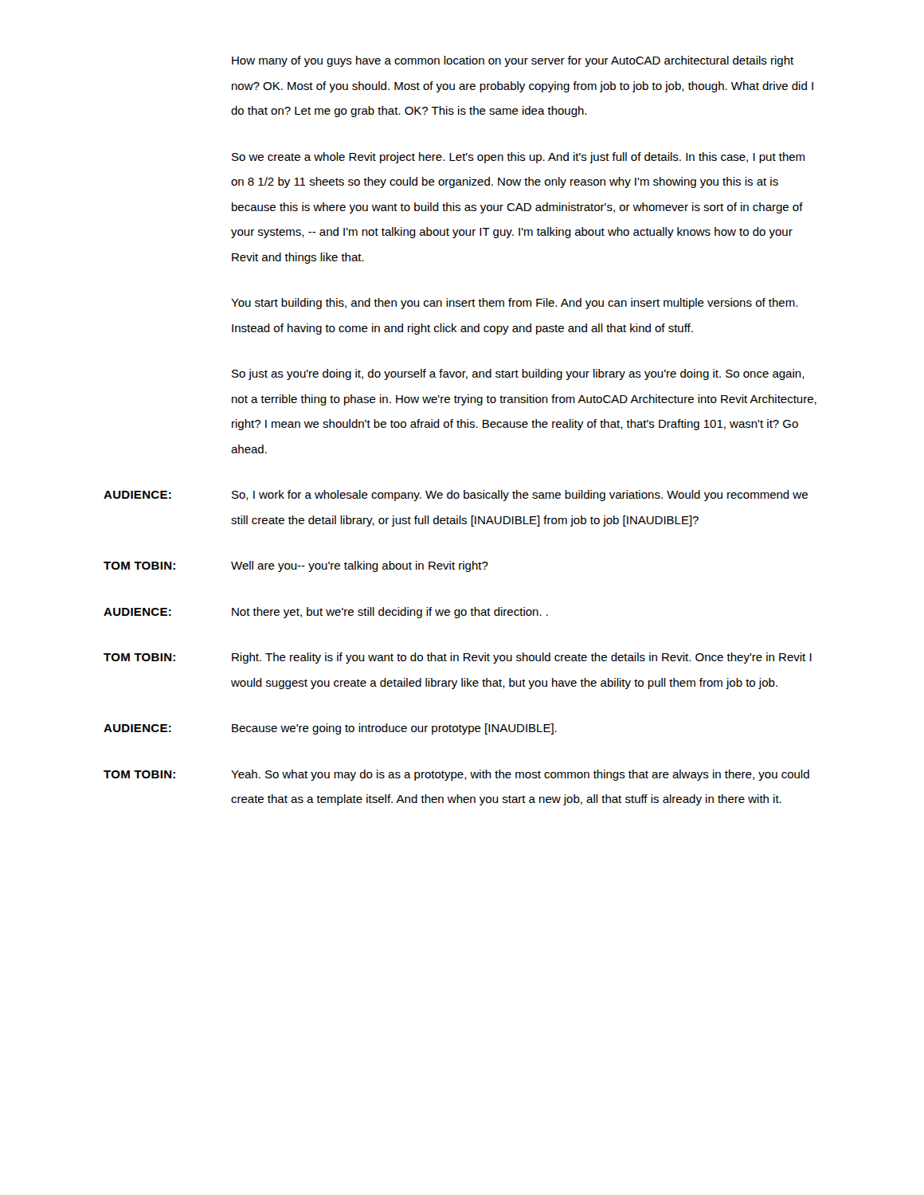How many of you guys have a common location on your server for your AutoCAD architectural details right now? OK. Most of you should. Most of you are probably copying from job to job to job, though. What drive did I do that on? Let me go grab that. OK? This is the same idea though.
So we create a whole Revit project here. Let's open this up. And it's just full of details. In this case, I put them on 8 1/2 by 11 sheets so they could be organized. Now the only reason why I'm showing you this is at is because this is where you want to build this as your CAD administrator's, or whomever is sort of in charge of your systems, -- and I'm not talking about your IT guy. I'm talking about who actually knows how to do your Revit and things like that.
You start building this, and then you can insert them from File. And you can insert multiple versions of them. Instead of having to come in and right click and copy and paste and all that kind of stuff.
So just as you're doing it, do yourself a favor, and start building your library as you're doing it. So once again, not a terrible thing to phase in. How we're trying to transition from AutoCAD Architecture into Revit Architecture, right? I mean we shouldn't be too afraid of this. Because the reality of that, that's Drafting 101, wasn't it? Go ahead.
AUDIENCE:
So, I work for a wholesale company. We do basically the same building variations. Would you recommend we still create the detail library, or just full details [INAUDIBLE] from job to job [INAUDIBLE]?
TOM TOBIN:
Well are you-- you're talking about in Revit right?
AUDIENCE:
Not there yet, but we're still deciding if we go that direction. .
TOM TOBIN:
Right. The reality is if you want to do that in Revit you should create the details in Revit. Once they're in Revit I would suggest you create a detailed library like that, but you have the ability to pull them from job to job.
AUDIENCE:
Because we're going to introduce our prototype [INAUDIBLE].
TOM TOBIN:
Yeah. So what you may do is as a prototype, with the most common things that are always in there, you could create that as a template itself. And then when you start a new job, all that stuff is already in there with it.